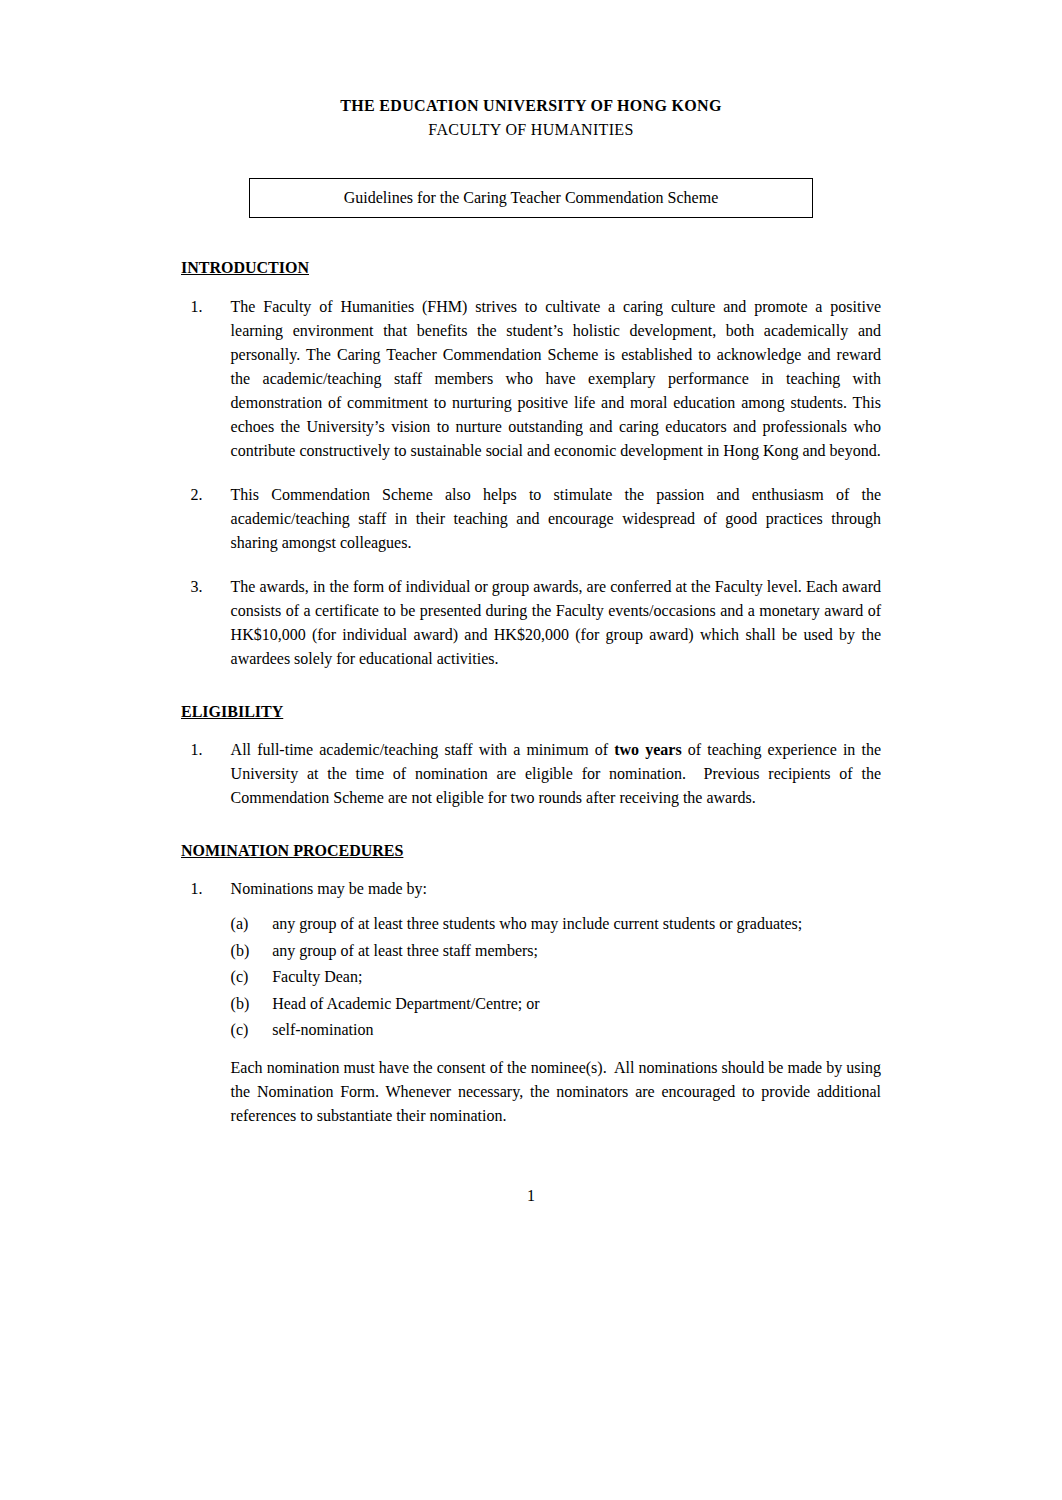THE EDUCATION UNIVERSITY OF HONG KONG
FACULTY OF HUMANITIES
Guidelines for the Caring Teacher Commendation Scheme
INTRODUCTION
The Faculty of Humanities (FHM) strives to cultivate a caring culture and promote a positive learning environment that benefits the student’s holistic development, both academically and personally. The Caring Teacher Commendation Scheme is established to acknowledge and reward the academic/teaching staff members who have exemplary performance in teaching with demonstration of commitment to nurturing positive life and moral education among students. This echoes the University’s vision to nurture outstanding and caring educators and professionals who contribute constructively to sustainable social and economic development in Hong Kong and beyond.
This Commendation Scheme also helps to stimulate the passion and enthusiasm of the academic/teaching staff in their teaching and encourage widespread of good practices through sharing amongst colleagues.
The awards, in the form of individual or group awards, are conferred at the Faculty level. Each award consists of a certificate to be presented during the Faculty events/occasions and a monetary award of HK$10,000 (for individual award) and HK$20,000 (for group award) which shall be used by the awardees solely for educational activities.
ELIGIBILITY
All full-time academic/teaching staff with a minimum of two years of teaching experience in the University at the time of nomination are eligible for nomination. Previous recipients of the Commendation Scheme are not eligible for two rounds after receiving the awards.
NOMINATION PROCEDURES
Nominations may be made by:
(a) any group of at least three students who may include current students or graduates;
(b) any group of at least three staff members;
(c) Faculty Dean;
(b) Head of Academic Department/Centre; or
(c) self-nomination
Each nomination must have the consent of the nominee(s). All nominations should be made by using the Nomination Form. Whenever necessary, the nominators are encouraged to provide additional references to substantiate their nomination.
1